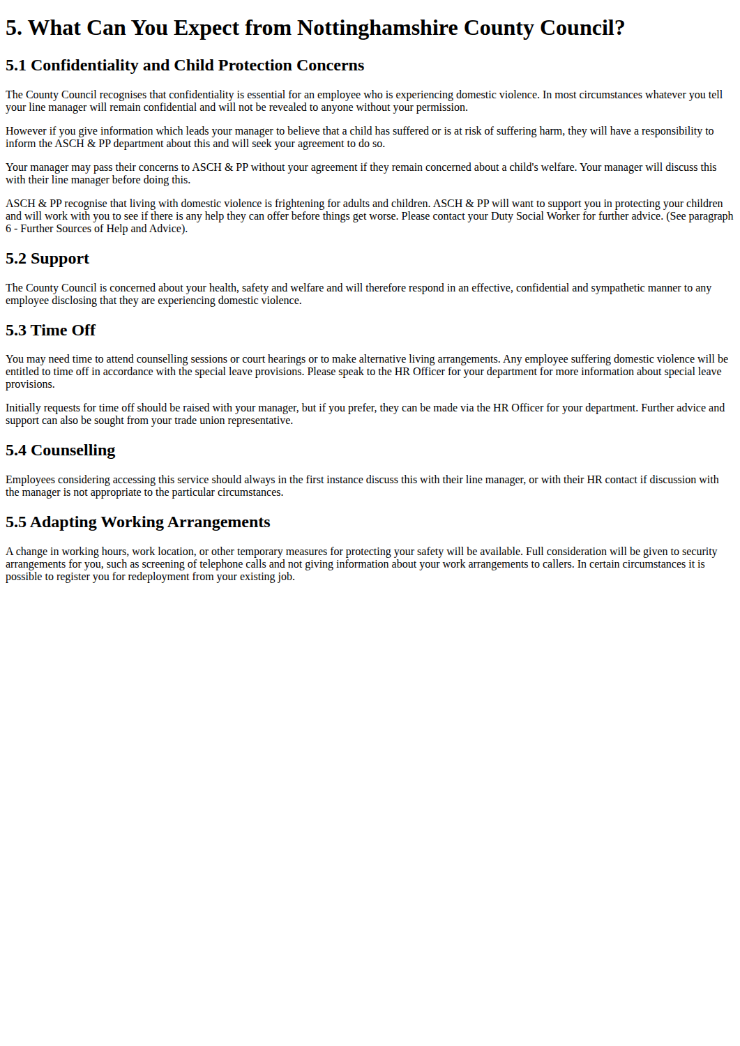5. What Can You Expect from Nottinghamshire County Council?
5.1 Confidentiality and Child Protection Concerns
The County Council recognises that confidentiality is essential for an employee who is experiencing domestic violence. In most circumstances whatever you tell your line manager will remain confidential and will not be revealed to anyone without your permission.
However if you give information which leads your manager to believe that a child has suffered or is at risk of suffering harm, they will have a responsibility to inform the ASCH & PP department about this and will seek your agreement to do so.
Your manager may pass their concerns to ASCH & PP without your agreement if they remain concerned about a child's welfare. Your manager will discuss this with their line manager before doing this.
ASCH & PP recognise that living with domestic violence is frightening for adults and children. ASCH & PP will want to support you in protecting your children and will work with you to see if there is any help they can offer before things get worse. Please contact your Duty Social Worker for further advice. (See paragraph 6 - Further Sources of Help and Advice).
5.2 Support
The County Council is concerned about your health, safety and welfare and will therefore respond in an effective, confidential and sympathetic manner to any employee disclosing that they are experiencing domestic violence.
5.3 Time Off
You may need time to attend counselling sessions or court hearings or to make alternative living arrangements. Any employee suffering domestic violence will be entitled to time off in accordance with the special leave provisions. Please speak to the HR Officer for your department for more information about special leave provisions.
Initially requests for time off should be raised with your manager, but if you prefer, they can be made via the HR Officer for your department. Further advice and support can also be sought from your trade union representative.
5.4 Counselling
Employees considering accessing this service should always in the first instance discuss this with their line manager, or with their HR contact if discussion with the manager is not appropriate to the particular circumstances.
5.5 Adapting Working Arrangements
A change in working hours, work location, or other temporary measures for protecting your safety will be available. Full consideration will be given to security arrangements for you, such as screening of telephone calls and not giving information about your work arrangements to callers. In certain circumstances it is possible to register you for redeployment from your existing job.